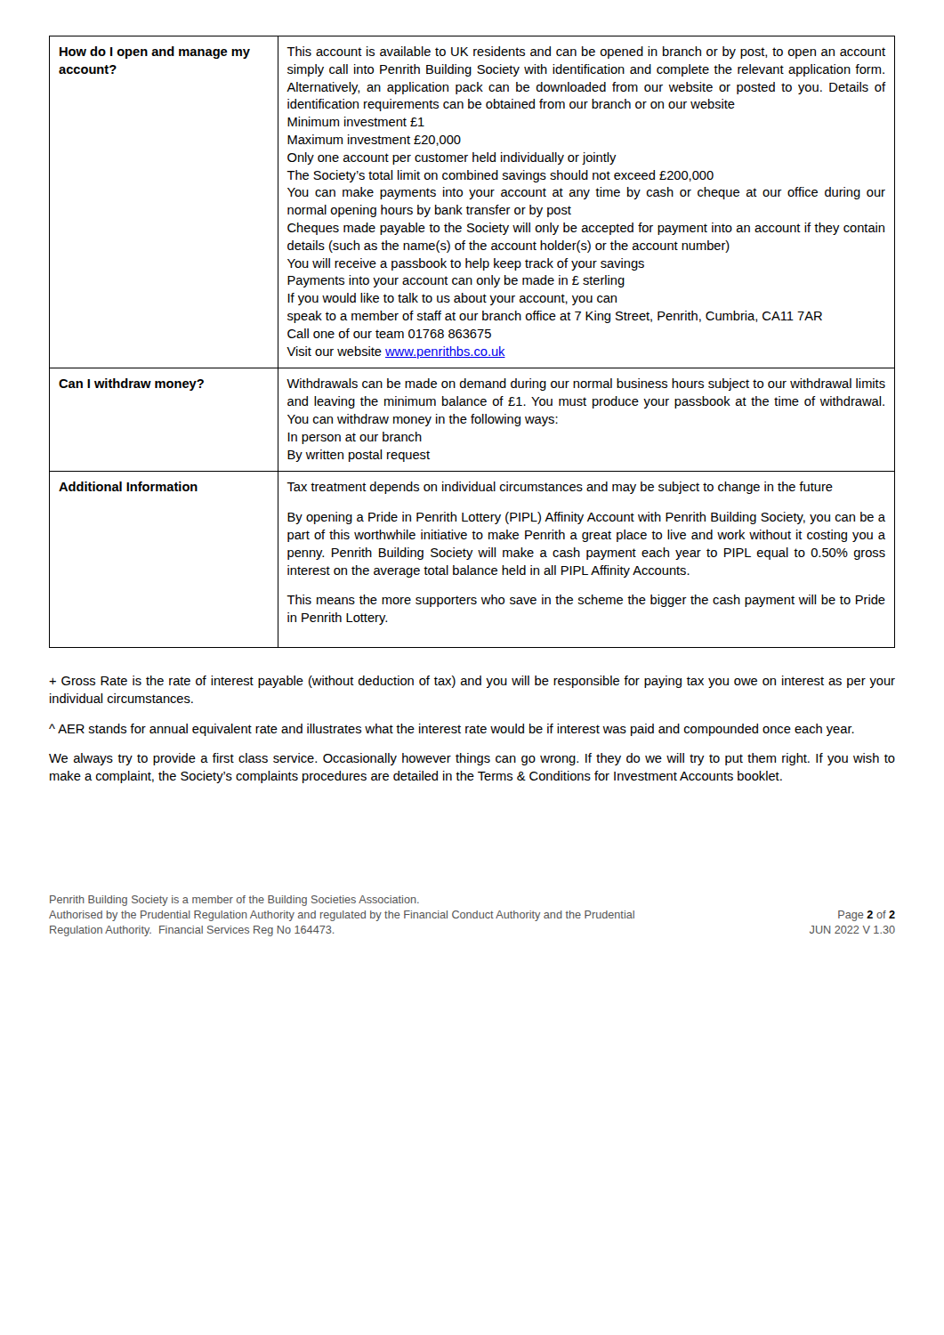| How do I open and manage my account? | This account is available to UK residents and can be opened in branch or by post, to open an account simply call into Penrith Building Society with identification and complete the relevant application form. Alternatively, an application pack can be downloaded from our website or posted to you. Details of identification requirements can be obtained from our branch or on our website Minimum investment £1 Maximum investment £20,000 Only one account per customer held individually or jointly The Society’s total limit on combined savings should not exceed £200,000 You can make payments into your account at any time by cash or cheque at our office during our normal opening hours by bank transfer or by post Cheques made payable to the Society will only be accepted for payment into an account if they contain details (such as the name(s) of the account holder(s) or the account number) You will receive a passbook to help keep track of your savings Payments into your account can only be made in £ sterling If you would like to talk to us about your account, you can speak to a member of staff at our branch office at 7 King Street, Penrith, Cumbria, CA11 7AR Call one of our team 01768 863675 Visit our website www.penrithbs.co.uk |
| Can I withdraw money? | Withdrawals can be made on demand during our normal business hours subject to our withdrawal limits and leaving the minimum balance of £1. You must produce your passbook at the time of withdrawal. You can withdraw money in the following ways: In person at our branch By written postal request |
| Additional Information | Tax treatment depends on individual circumstances and may be subject to change in the future By opening a Pride in Penrith Lottery (PIPL) Affinity Account with Penrith Building Society, you can be a part of this worthwhile initiative to make Penrith a great place to live and work without it costing you a penny. Penrith Building Society will make a cash payment each year to PIPL equal to 0.50% gross interest on the average total balance held in all PIPL Affinity Accounts. This means the more supporters who save in the scheme the bigger the cash payment will be to Pride in Penrith Lottery. |
+ Gross Rate is the rate of interest payable (without deduction of tax) and you will be responsible for paying tax you owe on interest as per your individual circumstances.
^ AER stands for annual equivalent rate and illustrates what the interest rate would be if interest was paid and compounded once each year.
We always try to provide a first class service. Occasionally however things can go wrong. If they do we will try to put them right. If you wish to make a complaint, the Society’s complaints procedures are detailed in the Terms & Conditions for Investment Accounts booklet.
Penrith Building Society is a member of the Building Societies Association.
Authorised by the Prudential Regulation Authority and regulated by the Financial Conduct Authority and the Prudential Regulation Authority. Financial Services Reg No 164473.
Page 2 of 2
JUN 2022 V 1.30